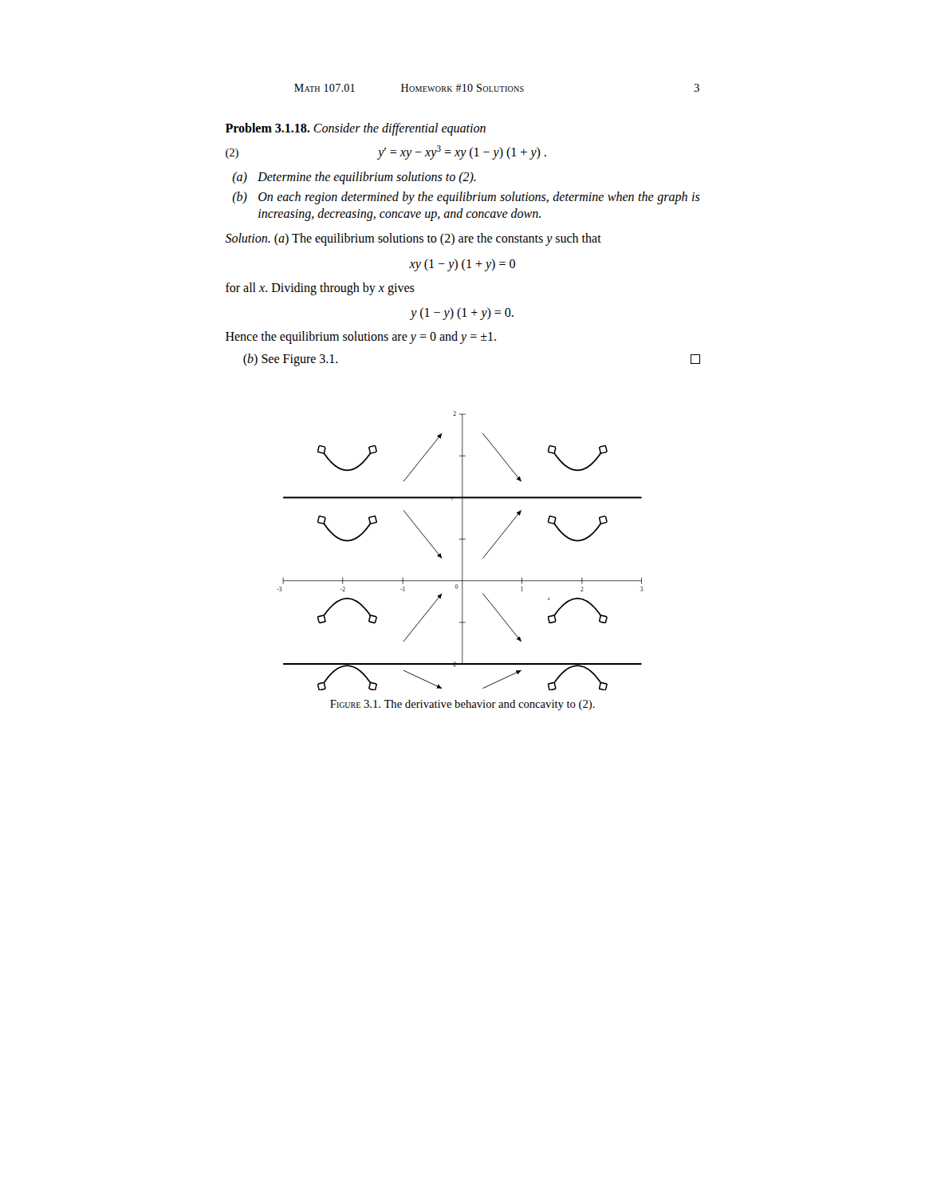Math 107.01
Homework #10 Solutions
3
Problem 3.1.18. Consider the differential equation
(2)
y′ = xy − xy3 = xy (1 − y) (1 + y) .
(a) Determine the equilibrium solutions to (2).
(b) On each region determined by the equilibrium solutions, determine when the graph is increasing, decreasing, concave up, and concave down.
Solution. (a) The equilibrium solutions to (2) are the constants y such that
xy (1 − y) (1 + y) = 0
for all x. Dividing through by x gives
y (1 − y) (1 + y) = 0.
Hence the equilibrium solutions are y = 0 and y = ±1.
(b) See Figure 3.1.
-3 -2 -1 0 1 2 3 2 -2 y x
Figure 3.1. The derivative behavior and concavity to (2).